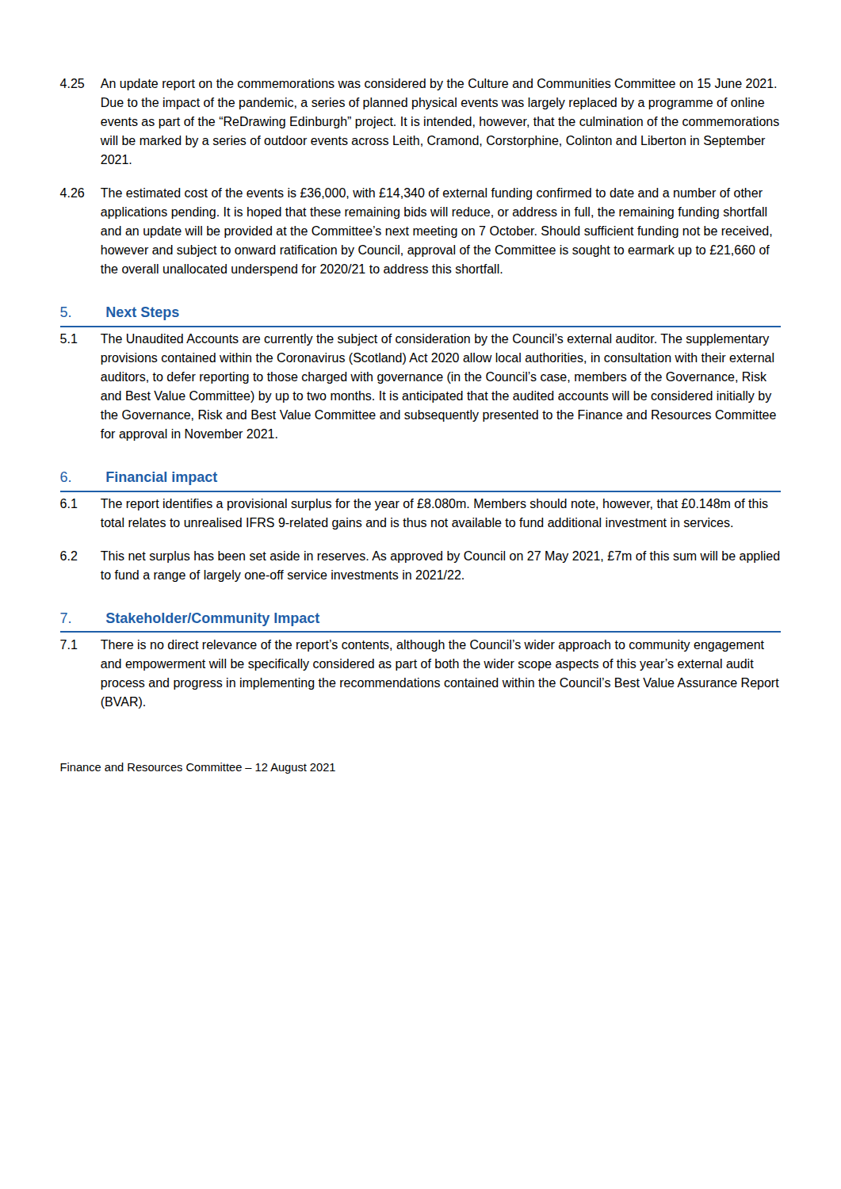4.25
An update report on the commemorations was considered by the Culture and Communities Committee on 15 June 2021. Due to the impact of the pandemic, a series of planned physical events was largely replaced by a programme of online events as part of the “ReDrawing Edinburgh” project. It is intended, however, that the culmination of the commemorations will be marked by a series of outdoor events across Leith, Cramond, Corstorphine, Colinton and Liberton in September 2021.
4.26
The estimated cost of the events is £36,000, with £14,340 of external funding confirmed to date and a number of other applications pending. It is hoped that these remaining bids will reduce, or address in full, the remaining funding shortfall and an update will be provided at the Committee’s next meeting on 7 October. Should sufficient funding not be received, however and subject to onward ratification by Council, approval of the Committee is sought to earmark up to £21,660 of the overall unallocated underspend for 2020/21 to address this shortfall.
5. Next Steps
5.1
The Unaudited Accounts are currently the subject of consideration by the Council’s external auditor. The supplementary provisions contained within the Coronavirus (Scotland) Act 2020 allow local authorities, in consultation with their external auditors, to defer reporting to those charged with governance (in the Council’s case, members of the Governance, Risk and Best Value Committee) by up to two months. It is anticipated that the audited accounts will be considered initially by the Governance, Risk and Best Value Committee and subsequently presented to the Finance and Resources Committee for approval in November 2021.
6. Financial impact
6.1
The report identifies a provisional surplus for the year of £8.080m. Members should note, however, that £0.148m of this total relates to unrealised IFRS 9-related gains and is thus not available to fund additional investment in services.
6.2
This net surplus has been set aside in reserves. As approved by Council on 27 May 2021, £7m of this sum will be applied to fund a range of largely one-off service investments in 2021/22.
7. Stakeholder/Community Impact
7.1
There is no direct relevance of the report’s contents, although the Council’s wider approach to community engagement and empowerment will be specifically considered as part of both the wider scope aspects of this year’s external audit process and progress in implementing the recommendations contained within the Council’s Best Value Assurance Report (BVAR).
Finance and Resources Committee – 12 August 2021